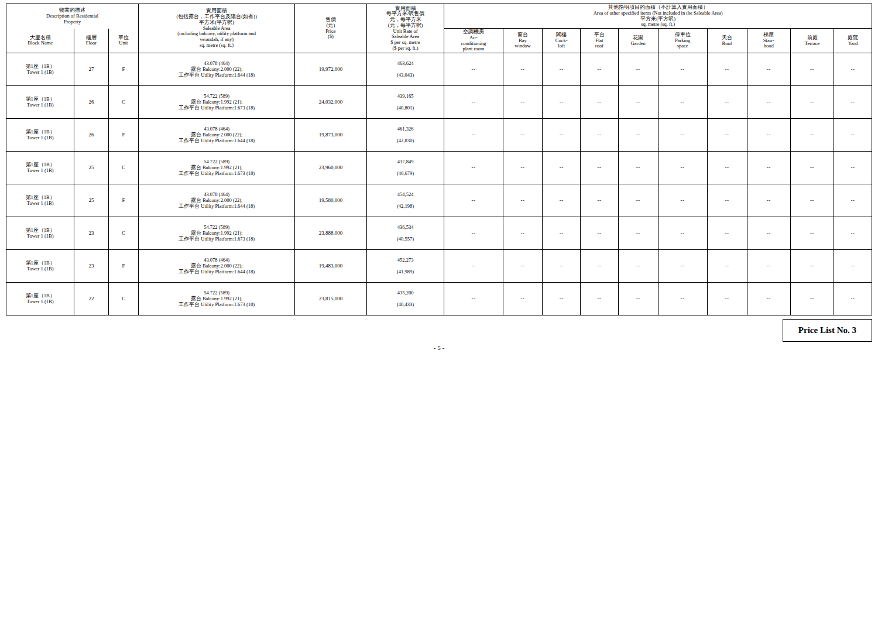| 物業的描述 Description of Residential Property | 實用面積 (包括露台，工作平台及陽台(如有)) 平方米(平方呎) Saleable Area (including balcony, utility platform and verandah, if any) sq. metre (sq. ft.) | 售價 (元) Price ($) | 實用面積 每平方米/呎售價 元，每平方米 (元，每平方呎) Unit Rate of Saleable Area $ per sq. metre ($ per sq. ft.) | 其他指明項目的面積（不計算入實用面積） Area of other specified items (Not included in the Saleable Area) 平方米(平方呎) sq. metre (sq. ft.) |
| --- | --- | --- | --- | --- |
| 大廈名稱 Block Name | 樓層 Floor | 單位 Unit | 空調機房 Air- conditioning plant room | 窗台 Bay window | 閣樓 Cock- loft | 平台 Flat roof | 花園 Garden | 停車位 Parking space | 天台 Roof | 梯屋 Stair- hood | 前庭 Terrace | 庭院 Yard |
| 第1座（1B） Tower 1 (1B) | 27 | F | 43.078 (464) 露台 Balcony:2.000 (22); 工作平台 Utility Platform:1.644 (18) | 19,972,000 | 463,624 (43,043) | -- | -- | -- | -- | -- | -- | -- | -- | -- | -- |
| 第1座（1B） Tower 1 (1B) | 26 | C | 54.722 (589) 露台 Balcony:1.992 (21); 工作平台 Utility Platform:1.673 (18) | 24,032,000 | 439,165 (40,801) | -- | -- | -- | -- | -- | -- | -- | -- | -- | -- |
| 第1座（1B） Tower 1 (1B) | 26 | F | 43.078 (464) 露台 Balcony:2.000 (22); 工作平台 Utility Platform:1.644 (18) | 19,873,000 | 461,326 (42,830) | -- | -- | -- | -- | -- | -- | -- | -- | -- | -- |
| 第1座（1B） Tower 1 (1B) | 25 | C | 54.722 (589) 露台 Balcony:1.992 (21); 工作平台 Utility Platform:1.673 (18) | 23,960,000 | 437,849 (40,679) | -- | -- | -- | -- | -- | -- | -- | -- | -- | -- |
| 第1座（1B） Tower 1 (1B) | 25 | F | 43.078 (464) 露台 Balcony:2.000 (22); 工作平台 Utility Platform:1.644 (18) | 19,580,000 | 454,524 (42,198) | -- | -- | -- | -- | -- | -- | -- | -- | -- | -- |
| 第1座（1B） Tower 1 (1B) | 23 | C | 54.722 (589) 露台 Balcony:1.992 (21); 工作平台 Utility Platform:1.673 (18) | 23,888,000 | 436,534 (40,557) | -- | -- | -- | -- | -- | -- | -- | -- | -- | -- |
| 第1座（1B） Tower 1 (1B) | 23 | F | 43.078 (464) 露台 Balcony:2.000 (22); 工作平台 Utility Platform:1.644 (18) | 19,483,000 | 452,273 (41,989) | -- | -- | -- | -- | -- | -- | -- | -- | -- | -- |
| 第1座（1B） Tower 1 (1B) | 22 | C | 54.722 (589) 露台 Balcony:1.992 (21); 工作平台 Utility Platform:1.673 (18) | 23,815,000 | 435,200 (40,433) | -- | -- | -- | -- | -- | -- | -- | -- | -- | -- |
Price List No. 3
- 5 -